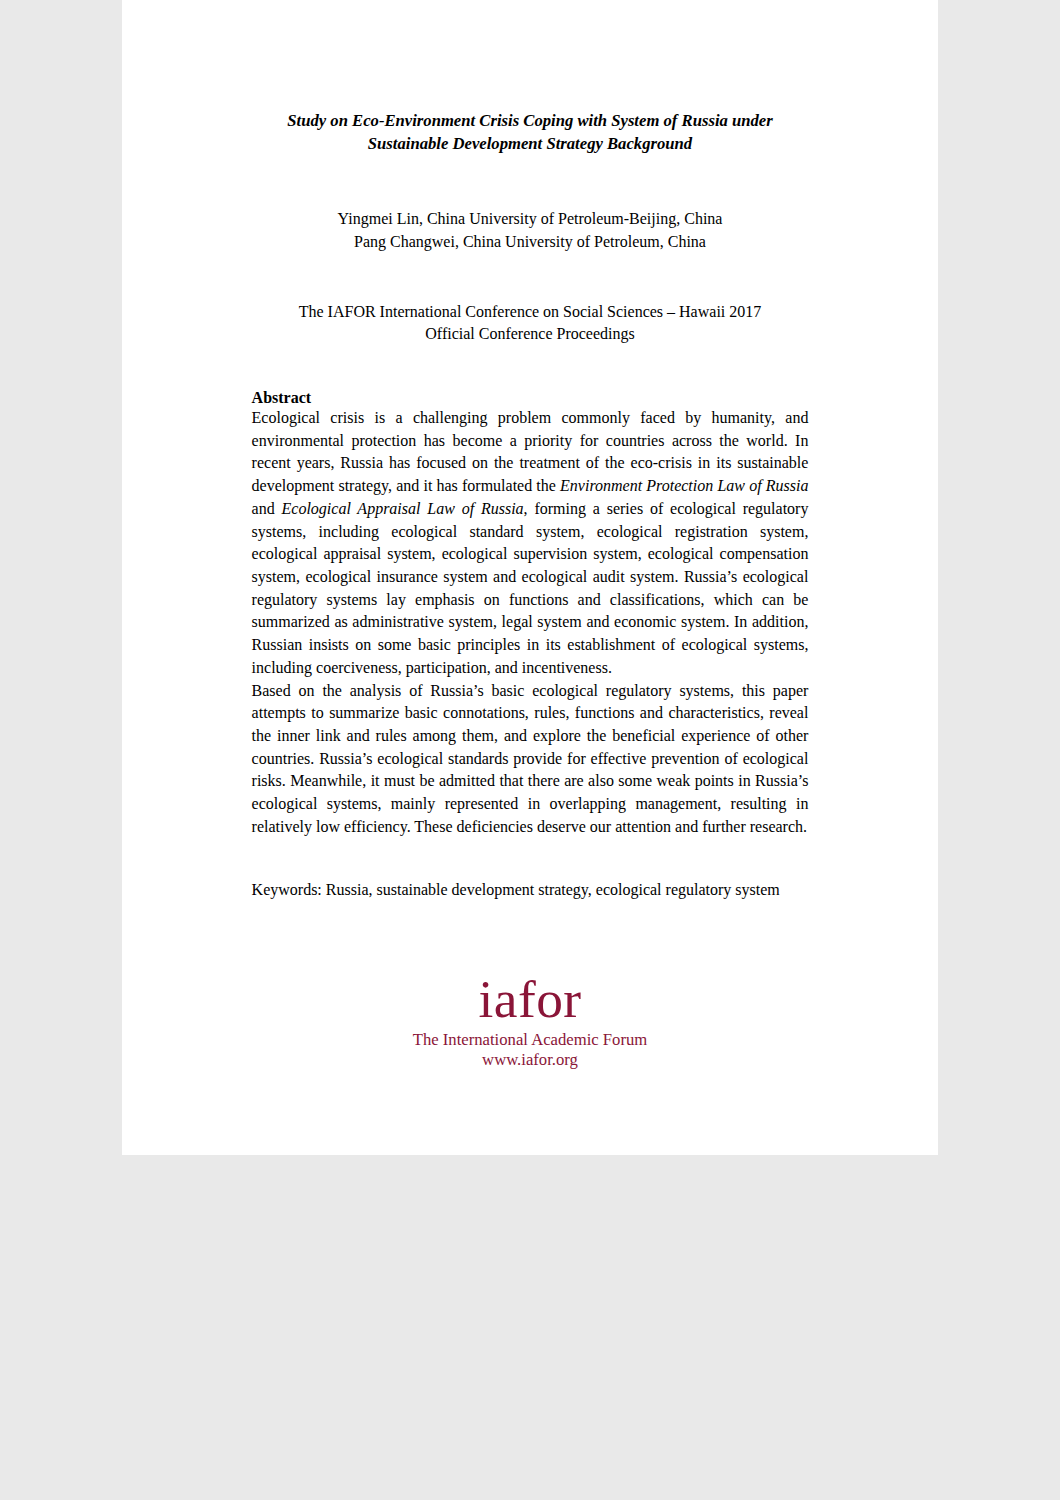Study on Eco-Environment Crisis Coping with System of Russia under Sustainable Development Strategy Background
Yingmei Lin, China University of Petroleum-Beijing, China
Pang Changwei, China University of Petroleum, China
The IAFOR International Conference on Social Sciences – Hawaii 2017
Official Conference Proceedings
Abstract
Ecological crisis is a challenging problem commonly faced by humanity, and environmental protection has become a priority for countries across the world. In recent years, Russia has focused on the treatment of the eco-crisis in its sustainable development strategy, and it has formulated the Environment Protection Law of Russia and Ecological Appraisal Law of Russia, forming a series of ecological regulatory systems, including ecological standard system, ecological registration system, ecological appraisal system, ecological supervision system, ecological compensation system, ecological insurance system and ecological audit system. Russia’s ecological regulatory systems lay emphasis on functions and classifications, which can be summarized as administrative system, legal system and economic system. In addition, Russian insists on some basic principles in its establishment of ecological systems, including coerciveness, participation, and incentiveness.
Based on the analysis of Russia’s basic ecological regulatory systems, this paper attempts to summarize basic connotations, rules, functions and characteristics, reveal the inner link and rules among them, and explore the beneficial experience of other countries. Russia’s ecological standards provide for effective prevention of ecological risks. Meanwhile, it must be admitted that there are also some weak points in Russia’s ecological systems, mainly represented in overlapping management, resulting in relatively low efficiency. These deficiencies deserve our attention and further research.
Keywords: Russia, sustainable development strategy, ecological regulatory system
iafor
The International Academic Forum
www.iafor.org